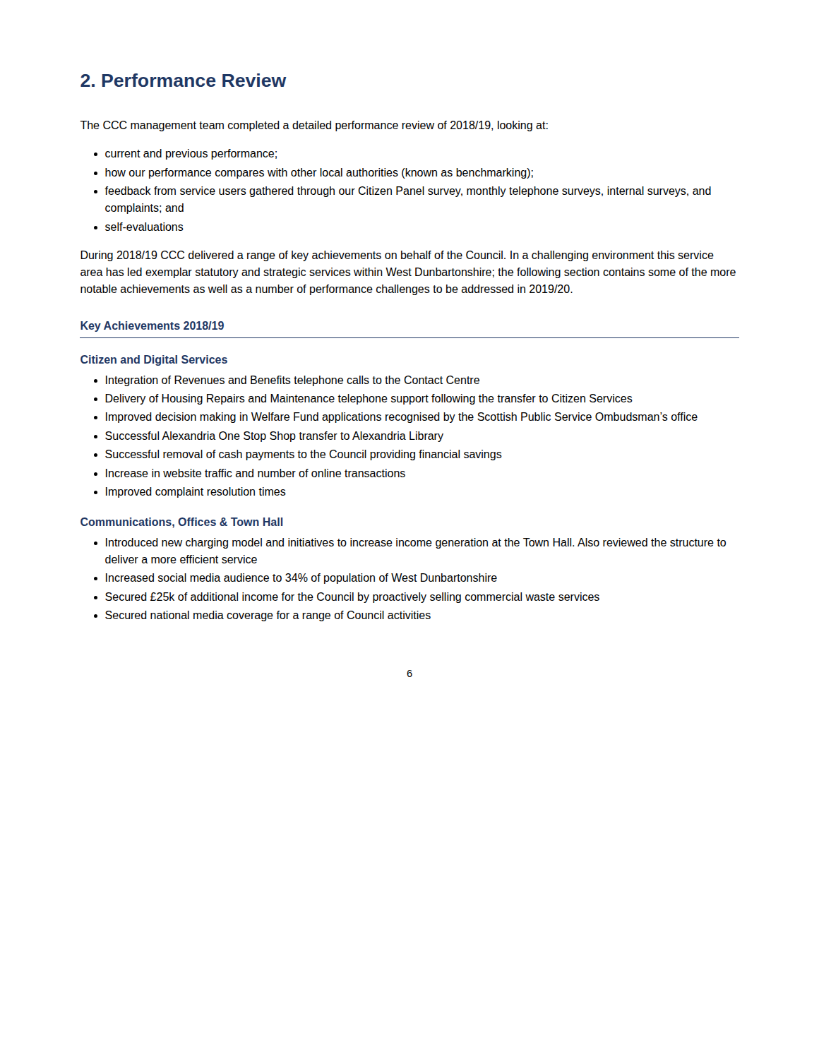2. Performance Review
The CCC management team completed a detailed performance review of 2018/19, looking at:
current and previous performance;
how our performance compares with other local authorities (known as benchmarking);
feedback from service users gathered through our Citizen Panel survey, monthly telephone surveys, internal surveys, and complaints; and
self-evaluations
During 2018/19 CCC delivered a range of key achievements on behalf of the Council. In a challenging environment this service area has led exemplar statutory and strategic services within West Dunbartonshire; the following section contains some of the more notable achievements as well as a number of performance challenges to be addressed in 2019/20.
Key Achievements 2018/19
Citizen and Digital Services
Integration of Revenues and Benefits telephone calls to the Contact Centre
Delivery of Housing Repairs and Maintenance telephone support following the transfer to Citizen Services
Improved decision making in Welfare Fund applications recognised by the Scottish Public Service Ombudsman’s office
Successful Alexandria One Stop Shop transfer to Alexandria Library
Successful removal of cash payments to the Council providing financial savings
Increase in website traffic and number of online transactions
Improved complaint resolution times
Communications, Offices & Town Hall
Introduced new charging model and initiatives to increase income generation at the Town Hall. Also reviewed the structure to deliver a more efficient service
Increased social media audience to 34% of population of West Dunbartonshire
Secured £25k of additional income for the Council by proactively selling commercial waste services
Secured national media coverage for a range of Council activities
6